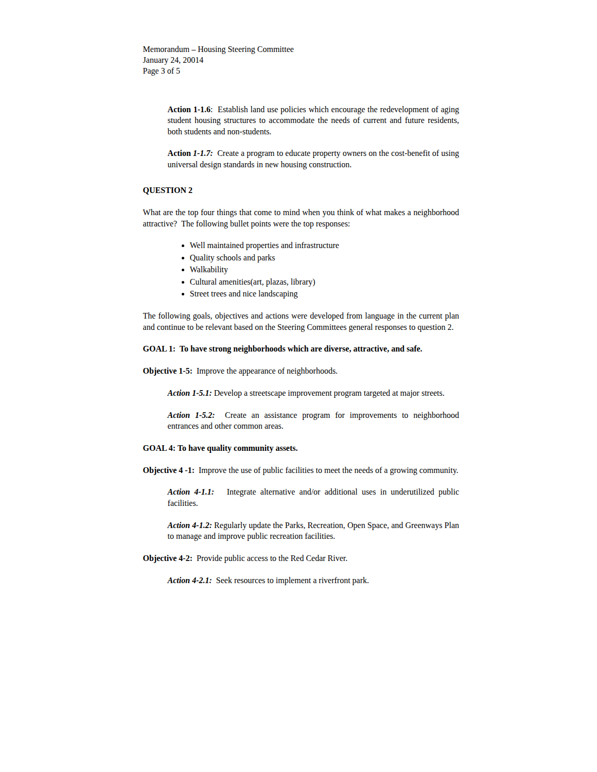Memorandum – Housing Steering Committee
January 24, 20014
Page 3 of 5
Action 1-1.6: Establish land use policies which encourage the redevelopment of aging student housing structures to accommodate the needs of current and future residents, both students and non-students.
Action 1-1.7: Create a program to educate property owners on the cost-benefit of using universal design standards in new housing construction.
QUESTION 2
What are the top four things that come to mind when you think of what makes a neighborhood attractive? The following bullet points were the top responses:
Well maintained properties and infrastructure
Quality schools and parks
Walkability
Cultural amenities(art, plazas, library)
Street trees and nice landscaping
The following goals, objectives and actions were developed from language in the current plan and continue to be relevant based on the Steering Committees general responses to question 2.
GOAL 1: To have strong neighborhoods which are diverse, attractive, and safe.
Objective 1-5: Improve the appearance of neighborhoods.
Action 1-5.1: Develop a streetscape improvement program targeted at major streets.
Action 1-5.2: Create an assistance program for improvements to neighborhood entrances and other common areas.
GOAL 4: To have quality community assets.
Objective 4 -1: Improve the use of public facilities to meet the needs of a growing community.
Action 4-1.1: Integrate alternative and/or additional uses in underutilized public facilities.
Action 4-1.2: Regularly update the Parks, Recreation, Open Space, and Greenways Plan to manage and improve public recreation facilities.
Objective 4-2: Provide public access to the Red Cedar River.
Action 4-2.1: Seek resources to implement a riverfront park.